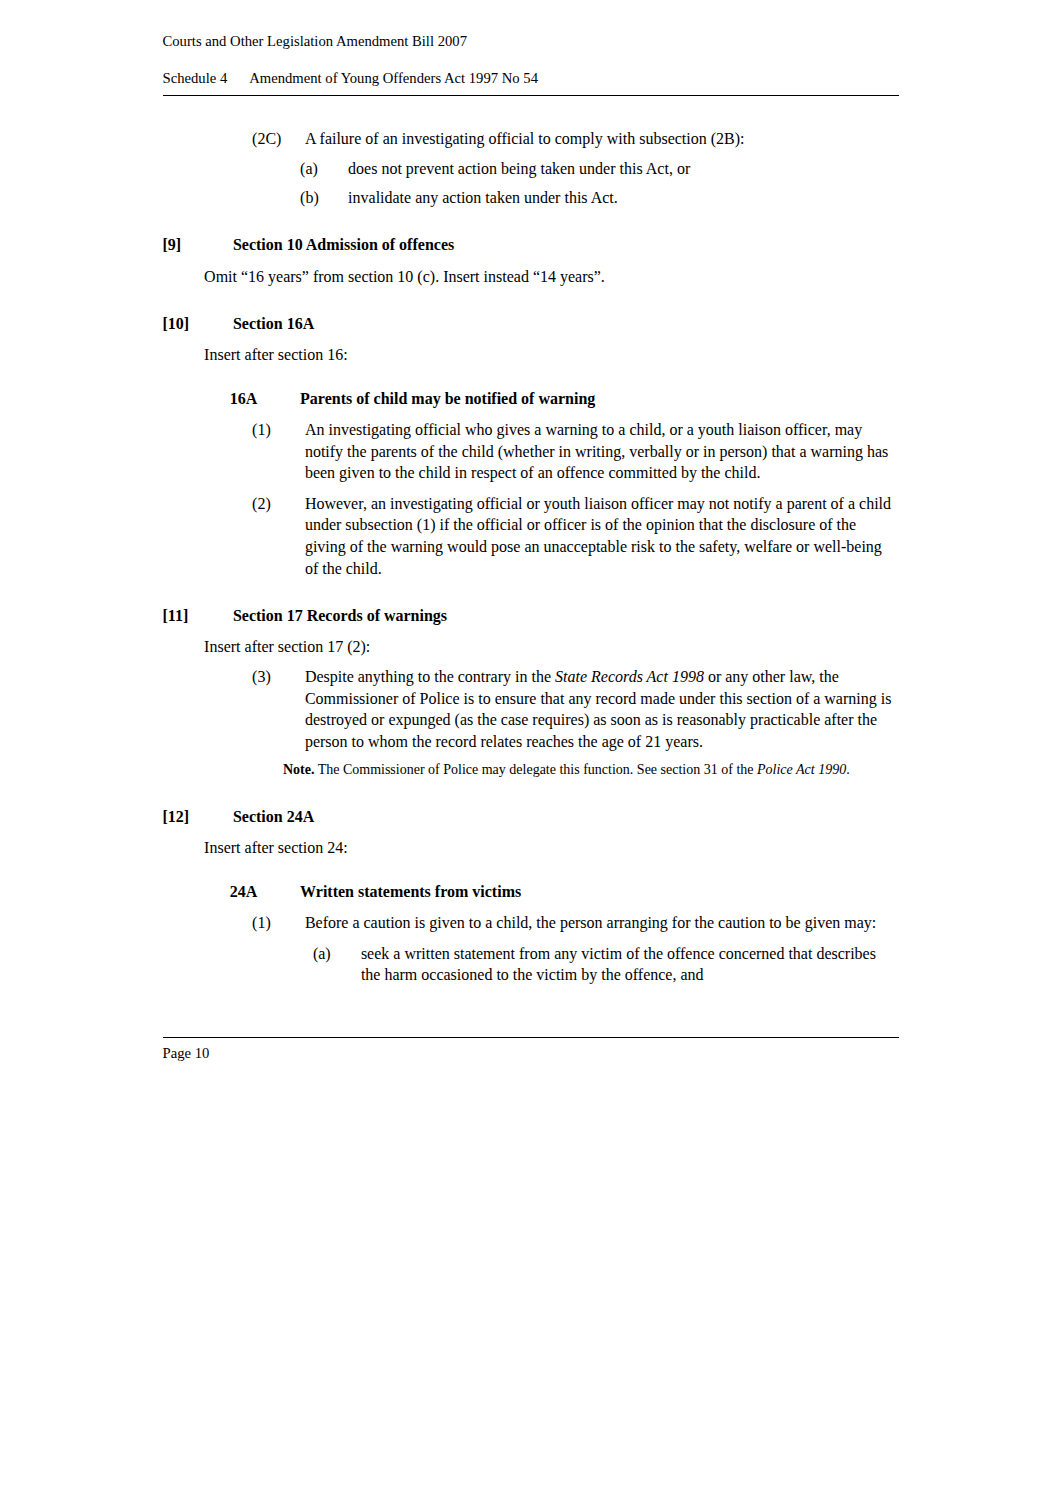Courts and Other Legislation Amendment Bill 2007
Schedule 4 Amendment of Young Offenders Act 1997 No 54
(2C) A failure of an investigating official to comply with subsection (2B):
(a) does not prevent action being taken under this Act, or
(b) invalidate any action taken under this Act.
[9] Section 10 Admission of offences
Omit “16 years” from section 10 (c). Insert instead “14 years”.
[10] Section 16A
Insert after section 16:
16A Parents of child may be notified of warning
(1) An investigating official who gives a warning to a child, or a youth liaison officer, may notify the parents of the child (whether in writing, verbally or in person) that a warning has been given to the child in respect of an offence committed by the child.
(2) However, an investigating official or youth liaison officer may not notify a parent of a child under subsection (1) if the official or officer is of the opinion that the disclosure of the giving of the warning would pose an unacceptable risk to the safety, welfare or well-being of the child.
[11] Section 17 Records of warnings
Insert after section 17 (2):
(3) Despite anything to the contrary in the State Records Act 1998 or any other law, the Commissioner of Police is to ensure that any record made under this section of a warning is destroyed or expunged (as the case requires) as soon as is reasonably practicable after the person to whom the record relates reaches the age of 21 years.
Note. The Commissioner of Police may delegate this function. See section 31 of the Police Act 1990.
[12] Section 24A
Insert after section 24:
24A Written statements from victims
(1) Before a caution is given to a child, the person arranging for the caution to be given may:
(a) seek a written statement from any victim of the offence concerned that describes the harm occasioned to the victim by the offence, and
Page 10